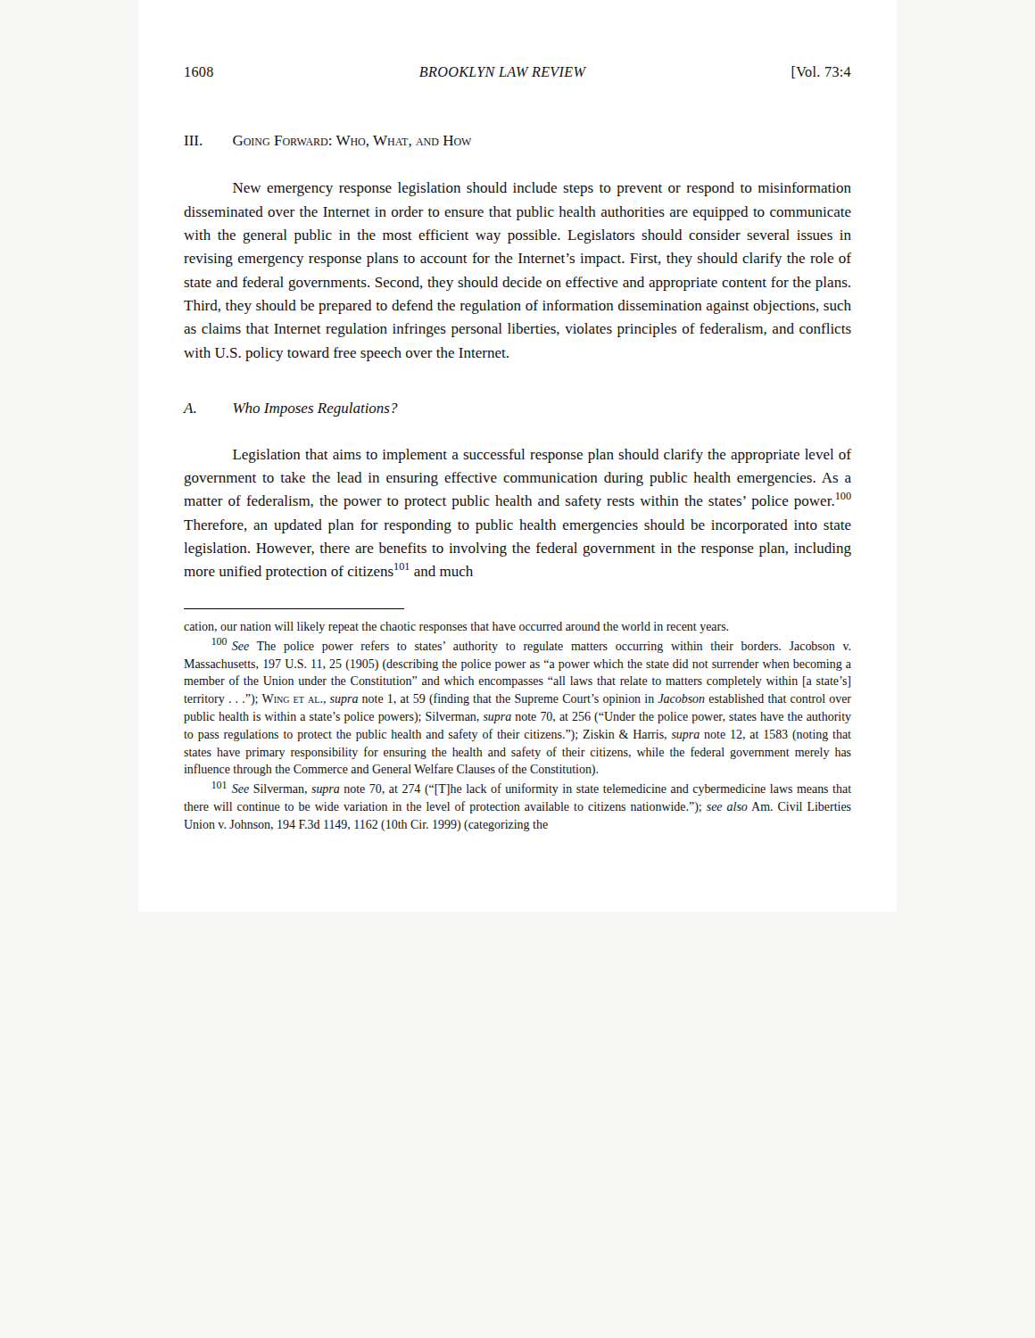1608 BROOKLYN LAW REVIEW [Vol. 73:4
III. Going Forward: Who, What, and How
New emergency response legislation should include steps to prevent or respond to misinformation disseminated over the Internet in order to ensure that public health authorities are equipped to communicate with the general public in the most efficient way possible. Legislators should consider several issues in revising emergency response plans to account for the Internet’s impact. First, they should clarify the role of state and federal governments. Second, they should decide on effective and appropriate content for the plans. Third, they should be prepared to defend the regulation of information dissemination against objections, such as claims that Internet regulation infringes personal liberties, violates principles of federalism, and conflicts with U.S. policy toward free speech over the Internet.
A. Who Imposes Regulations?
Legislation that aims to implement a successful response plan should clarify the appropriate level of government to take the lead in ensuring effective communi­cation during public health emergencies. As a matter of federalism, the power to protect public health and safety rests within the states’ police power.100 Therefore, an updated plan for responding to public health emergencies should be incorporated into state legislation. However, there are benefits to involving the federal government in the response plan, including more unified protection of citizens101 and much
cation, our nation will likely repeat the chaotic responses that have occurred around the world in recent years.
100See The police power refers to states’ authority to regulate matters occurring within their borders. Jacobson v. Massachusetts, 197 U.S. 11, 25 (1905) (describing the police power as “a power which the state did not surrender when becoming a member of the Union under the Constitution” and which encompasses “all laws that relate to matters completely within [a state’s] territory . . .”); Wing et al., supra note 1, at 59 (finding that the Supreme Court’s opinion in Jacobson established that control over public health is within a state’s police powers); Silverman, supra note 70, at 256 (“Under the police power, states have the authority to pass regulations to protect the public health and safety of their citizens.”); Ziskin & Harris, supra note 12, at 1583 (noting that states have primary responsibility for ensuring the health and safety of their citizens, while the federal government merely has influence through the Commerce and General Welfare Clauses of the Constitution).
101See Silverman, supra note 70, at 274 (“[T]he lack of uniformity in state telemedicine and cybermedicine laws means that there will continue to be wide variation in the level of protection available to citizens nationwide.”); see also Am. Civil Liberties Union v. Johnson, 194 F.3d 1149, 1162 (10th Cir. 1999) (categorizing the